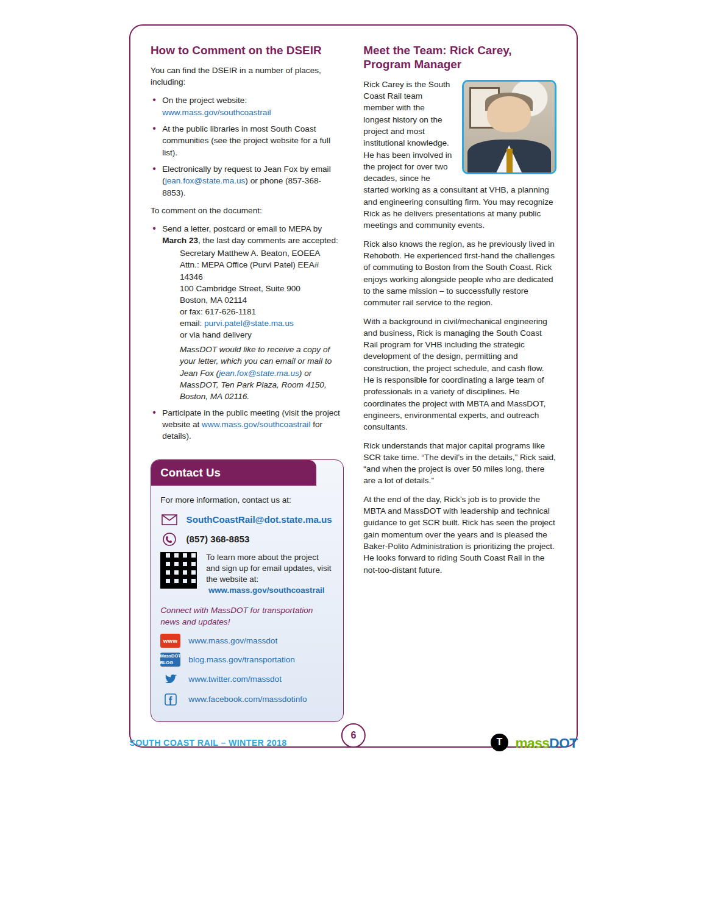How to Comment on the DSEIR
You can find the DSEIR in a number of places, including:
On the project website:
www.mass.gov/southcoastrail
At the public libraries in most South Coast communities (see the project website for a full list).
Electronically by request to Jean Fox by email (jean.fox@state.ma.us) or phone (857-368-8853).
To comment on the document:
Send a letter, postcard or email to MEPA by March 23, the last day comments are accepted:
Secretary Matthew A. Beaton, EOEEA
Attn.: MEPA Office (Purvi Patel) EEA# 14346
100 Cambridge Street, Suite 900
Boston, MA 02114
or fax: 617-626-1181
email: purvi.patel@state.ma.us
or via hand delivery
MassDOT would like to receive a copy of your letter, which you can email or mail to Jean Fox (jean.fox@state.ma.us) or MassDOT, Ten Park Plaza, Room 4150, Boston, MA 02116.
Participate in the public meeting (visit the project website at www.mass.gov/southcoastrail for details).
Contact Us
For more information, contact us at:
SouthCoastRail@dot.state.ma.us
(857) 368-8853
To learn more about the project and sign up for email updates, visit the website at: www.mass.gov/southcoastrail
Connect with MassDOT for transportation news and updates!
www www.mass.gov/massdot
MassDOT
BLOG blog.mass.gov/transportation
www.twitter.com/massdot
www.facebook.com/massdotinfo
Meet the Team: Rick Carey, Program Manager
Rick Carey is the South Coast Rail team member with the longest history on the project and most institutional knowledge. He has been involved in the project for over two decades, since he started working as a consultant at VHB, a planning and engineering consulting firm. You may recognize Rick as he delivers presentations at many public meetings and community events.
Rick also knows the region, as he previously lived in Rehoboth. He experienced first-hand the challenges of commuting to Boston from the South Coast. Rick enjoys working alongside people who are dedicated to the same mission – to successfully restore commuter rail service to the region.
With a background in civil/mechanical engineering and business, Rick is managing the South Coast Rail program for VHB including the strategic development of the design, permitting and construction, the project schedule, and cash flow. He is responsible for coordinating a large team of professionals in a variety of disciplines. He coordinates the project with MBTA and MassDOT, engineers, environmental experts, and outreach consultants.
Rick understands that major capital programs like SCR take time. “The devil’s in the details,” Rick said, “and when the project is over 50 miles long, there are a lot of details.”
At the end of the day, Rick’s job is to provide the MBTA and MassDOT with leadership and technical guidance to get SCR built. Rick has seen the project gain momentum over the years and is pleased the Baker-Polito Administration is prioritizing the project. He looks forward to riding South Coast Rail in the not-too-distant future.
6
SOUTH COAST RAIL – WINTER 2018
T
mass DOT